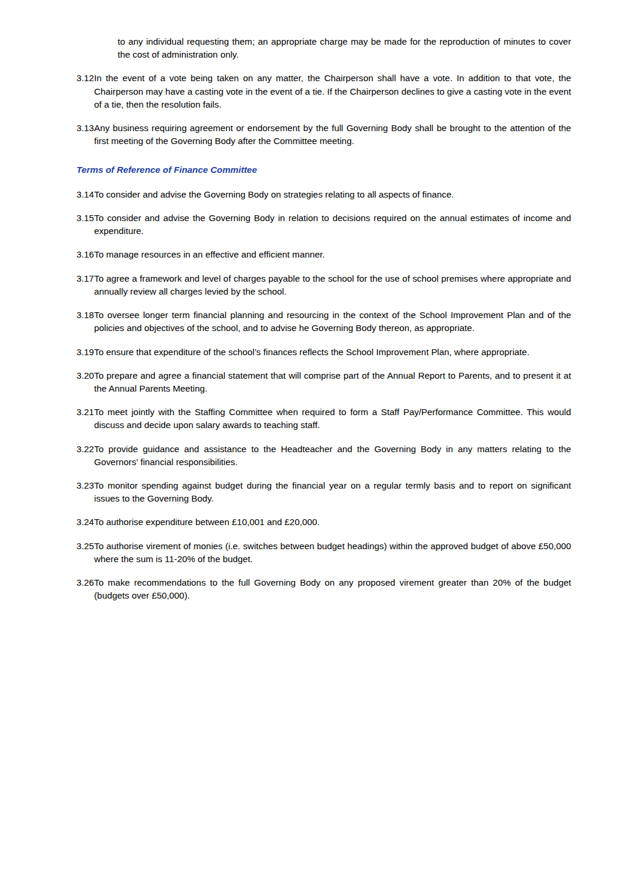to any individual requesting them; an appropriate charge may be made for the reproduction of minutes to cover the cost of administration only.
3.12
In the event of a vote being taken on any matter, the Chairperson shall have a vote. In addition to that vote, the Chairperson may have a casting vote in the event of a tie. If the Chairperson declines to give a casting vote in the event of a tie, then the resolution fails.
3.13
Any business requiring agreement or endorsement by the full Governing Body shall be brought to the attention of the first meeting of the Governing Body after the Committee meeting.
Terms of Reference of Finance Committee
3.14
To consider and advise the Governing Body on strategies relating to all aspects of finance.
3.15
To consider and advise the Governing Body in relation to decisions required on the annual estimates of income and expenditure.
3.16
To manage resources in an effective and efficient manner.
3.17
To agree a framework and level of charges payable to the school for the use of school premises where appropriate and annually review all charges levied by the school.
3.18
To oversee longer term financial planning and resourcing in the context of the School Improvement Plan and of the policies and objectives of the school, and to advise he Governing Body thereon, as appropriate.
3.19
To ensure that expenditure of the school’s finances reflects the School Improvement Plan, where appropriate.
3.20
To prepare and agree a financial statement that will comprise part of the Annual Report to Parents, and to present it at the Annual Parents Meeting.
3.21
To meet jointly with the Staffing Committee when required to form a Staff Pay/Performance Committee. This would discuss and decide upon salary awards to teaching staff.
3.22
To provide guidance and assistance to the Headteacher and the Governing Body in any matters relating to the Governors’ financial responsibilities.
3.23
To monitor spending against budget during the financial year on a regular termly basis and to report on significant issues to the Governing Body.
3.24
To authorise expenditure between £10,001 and £20,000.
3.25
To authorise virement of monies (i.e. switches between budget headings) within the approved budget of above £50,000 where the sum is 11-20% of the budget.
3.26
To make recommendations to the full Governing Body on any proposed virement greater than 20% of the budget (budgets over £50,000).